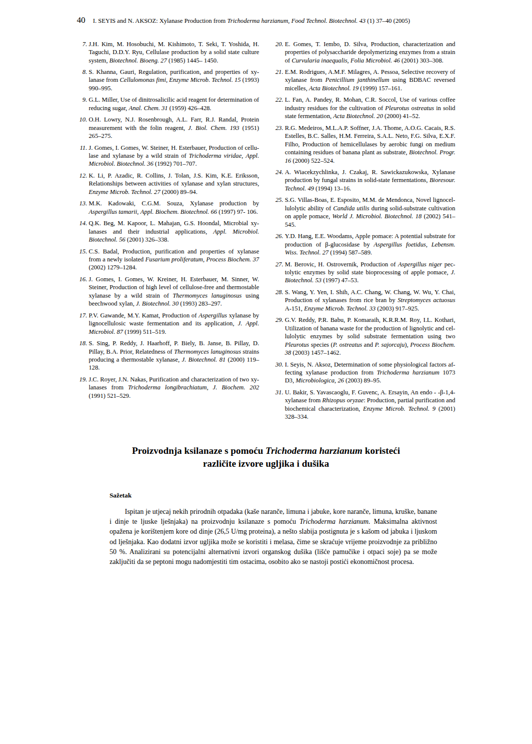40 I. SEYIS and N. AKSOZ: Xylanase Production from Trichoderma harzianum, Food Technol. Biotechnol. 43 (1) 37–40 (2005)
J.H. Kim, M. Hosobuchi, M. Kishimoto, T. Seki, T. Yoshida, H. Taguchi, D.D.Y. Ryu, Cellulase production by a solid state culture system, Biotechnol. Bioeng. 27 (1985) 1445– 1450.
S. Khanna, Gauri, Regulation, purification, and properties of xylanase from Cellulomonas fimi, Enzyme Microb. Technol. 15 (1993) 990–995.
G.L. Miller, Use of dinitrosalicilic acid reagent for determination of reducing sugar, Anal. Chem. 31 (1959) 426–428.
O.H. Lowry, N.J. Rosenbrough, A.L. Farr, R.J. Randal, Protein measurement with the folin reagent, J. Biol. Chem. 193 (1951) 265–275.
J. Gomes, I. Gomes, W. Steiner, H. Esterbauer, Production of cellulase and xylanase by a wild strain of Trichoderma viridae, Appl. Microbiol. Biotechnol. 36 (1992) 701–707.
K. Li, P. Azadic, R. Collins, J. Tolan, J.S. Kim, K.E. Eriksson, Relationships between activities of xylanase and xylan structures, Enzyme Microb. Technol. 27 (2000) 89–94.
M.K. Kadowaki, C.G.M. Souza, Xylanase production by Aspergillus tamarii, Appl. Biochem. Biotechnol. 66 (1997) 97- 106.
Q.K. Beg, M. Kapoor, L. Mahajan, G.S. Hoondal, Microbial xylanases and their industrial applications, Appl. Microbiol. Biotechnol. 56 (2001) 326–338.
C.S. Badal, Production, purification and properties of xylanase from a newly isolated Fusarium proliferatum, Process Biochem. 37 (2002) 1279–1284.
J. Gomes, I. Gomes, W. Kreiner, H. Esterbauer, M. Sinner, W. Steiner, Production of high level of cellulose-free and thermostable xylanase by a wild strain of Thermomyces lanuginosus using beechwood xylan, J. Biotechnol. 30 (1993) 283–297.
P.V. Gawande, M.Y. Kamat, Production of Aspergillus xylanase by lignocellulosic waste fermentation and its application, J. Appl. Microbiol. 87 (1999) 511–519.
S. Sing, P. Reddy, J. Haarhoff, P. Biely, B. Janse, B. Pillay, D. Pillay, B.A. Prior, Relatedness of Thermomyces lanuginosus strains producing a thermostable xylanase, J. Biotechnol. 81 (2000) 119–128.
J.C. Royer, J.N. Nakas, Purification and characterization of two xylanases from Trichoderma longibrachiatum, J. Biochem. 202 (1991) 521–529.
E. Gomes, T. Iembo, D. Silva, Production, characterization and properties of polysaccharide depolymerizing enzymes from a strain of Curvularia inaequalis, Folia Microbiol. 46 (2001) 303–308.
E.M. Rodrigues, A.M.F. Milagres, A. Pessoa, Selective recovery of xylanase from Penicillium janthinellum using BDBAC reversed micelles, Acta Biotechnol. 19 (1999) 157–161.
L. Fan, A. Pandey, R. Mohan, C.R. Soccol, Use of various coffee industry residues for the cultivation of Pleurotus ostreatus in solid state fermentation, Acta Biotechnol. 20 (2000) 41–52.
R.G. Medeiros, M.L.A.P. Soffner, J.A. Thome, A.O.G. Cacais, R.S. Estelles, B.C. Salles, H.M. Ferreira, S.A.L. Neto, F.G. Silva, E.X.F. Filho, Production of hemicellulases by aerobic fungi on medium containing residues of banana plant as substrate, Biotechnol. Progr. 16 (2000) 522–524.
A. Wiacekzychlinka, J. Czakaj, R. Sawickazukowska, Xylanase production by fungal strains in solid-state fermentations, Bioresour. Technol. 49 (1994) 13–16.
S.G. Villas-Boas, E. Esposito, M.M. de Mendonca, Novel lignocellulolytic ability of Candida utilis during solid-substrate cultivation on apple pomace, World J. Microbiol. Biotechnol. 18 (2002) 541–545.
Y.D. Hang, E.E. Woodams, Apple pomace: A potential substrate for production of β-glucosidase by Aspergillus foetidus, Lebensm. Wiss. Technol. 27 (1994) 587–589.
M. Berovic, H. Ostrovernik, Production of Aspergillus niger pectolytic enzymes by solid state bioprocessing of apple pomace, J. Biotechnol. 53 (1997) 47–53.
S. Wang, Y. Yen, I. Shih, A.C. Chang, W. Chang, W. Wu, Y. Chai, Production of xylanases from rice bran by Streptomyces actuosus A-151, Enzyme Microb. Technol. 33 (2003) 917–925.
G.V. Reddy, P.R. Babu, P. Komaraih, K.R.R.M. Roy, I.L. Kothari, Utilization of banana waste for the production of lignolytic and cellulolytic enzymes by solid substrate fermentation using two Pleurotus species (P. ostreatus and P. sajorcaju), Process Biochem. 38 (2003) 1457–1462.
I. Seyis, N. Aksoz, Determination of some physiological factors affecting xylanase production from Trichoderma harzianum 1073 D3, Microbiologica, 26 (2003) 89–95.
U. Bakir, S. Yavascaoglu, F. Guvenc, A. Ersayin, An endo - -β-1,4-xylanase from Rhizopus oryzae: Production, partial purification and biochemical characterization, Enzyme Microb. Technol. 9 (2001) 328–334.
Proizvodnja ksilanaze s pomoću Trichoderma harzianum koristeći
različite izvore ugljika i dušika
Sažetak
Ispitan je utjecaj nekih prirodnih otpadaka (kaše naranče, limuna i jabuke, kore naranče, limuna, kruške, banane i dinje te ljuske lješnjaka) na proizvodnju ksilanaze s pomoću Trichoderma harzianum. Maksimalna aktivnost opažena je korištenjem kore od dinje (26,5 U/mg proteina), a nešto slabija postignuta je s kašom od jabuka i ljuskom od lješnjaka. Kao dodatni izvor ugljika može se koristiti i melasa, čime se skraćuje vrijeme proizvodnje za približno 50 %. Analizirani su potencijalni alternativni izvori organskog dušika (lišće pamučike i otpaci soje) pa se može zaključiti da se peptoni mogu nadomjestiti tim ostacima, osobito ako se nastoji postići ekonomičnost procesa.